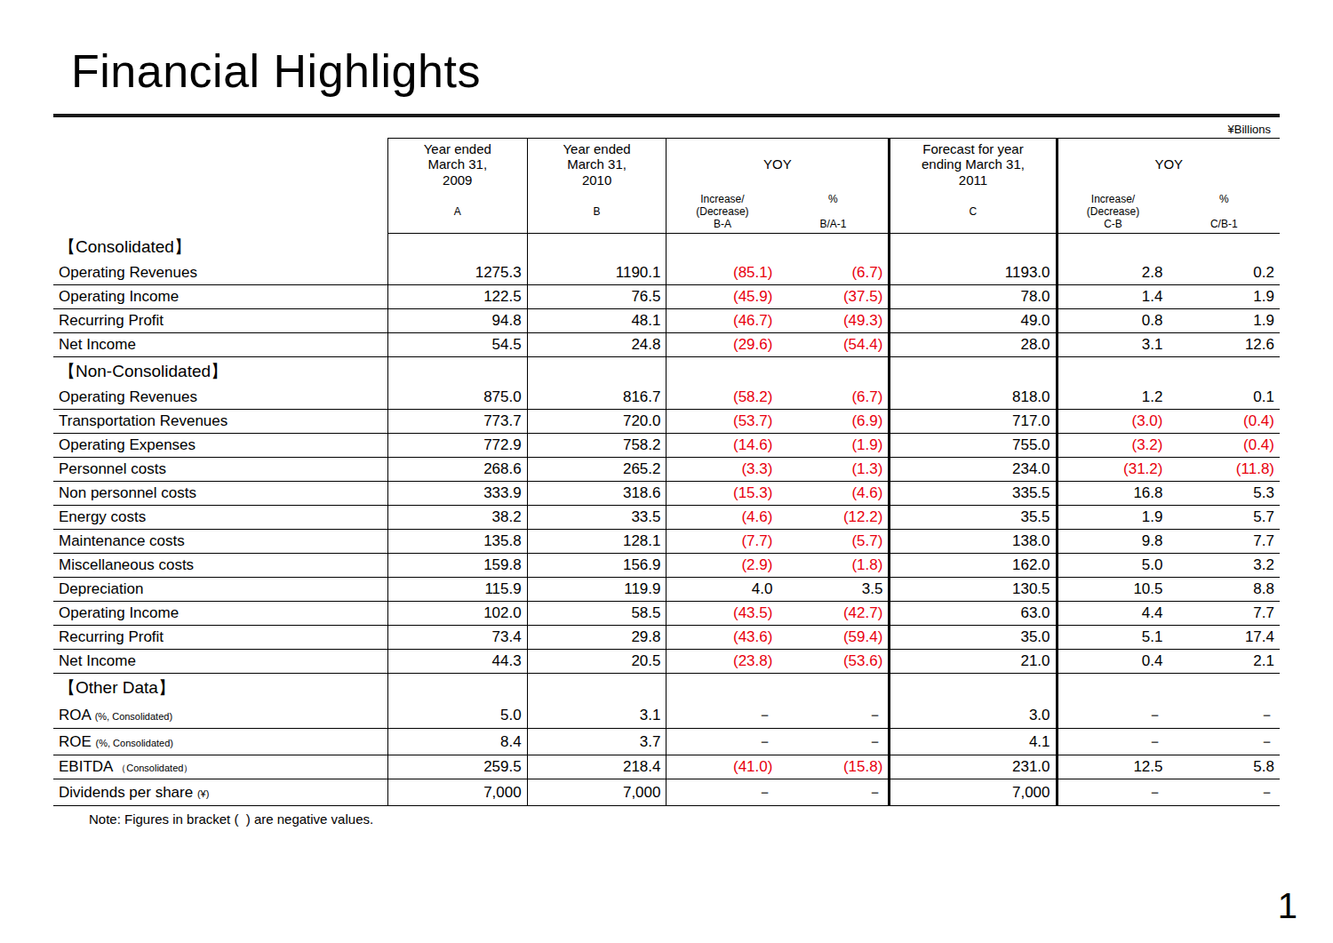Financial Highlights
¥Billions
| | Year ended March 31, 2009 | Year ended March 31, 2010 | YOY | Forecast for year ending March 31, 2011 | YOY |
| | A | B | Increase/ (Decrease) B-A | % B/A-1 | C | Increase/ (Decrease) C-B | % C/B-1 |
| 【Consolidated】 | | | | | | | |
| Operating Revenues | 1275.3 | 1190.1 | (85.1) | (6.7) | 1193.0 | 2.8 | 0.2 |
| Operating Income | 122.5 | 76.5 | (45.9) | (37.5) | 78.0 | 1.4 | 1.9 |
| Recurring Profit | 94.8 | 48.1 | (46.7) | (49.3) | 49.0 | 0.8 | 1.9 |
| Net Income | 54.5 | 24.8 | (29.6) | (54.4) | 28.0 | 3.1 | 12.6 |
| 【Non-Consolidated】 | | | | | | | |
| Operating Revenues | 875.0 | 816.7 | (58.2) | (6.7) | 818.0 | 1.2 | 0.1 |
| Transportation Revenues | 773.7 | 720.0 | (53.7) | (6.9) | 717.0 | (3.0) | (0.4) |
| Operating Expenses | 772.9 | 758.2 | (14.6) | (1.9) | 755.0 | (3.2) | (0.4) |
| Personnel costs | 268.6 | 265.2 | (3.3) | (1.3) | 234.0 | (31.2) | (11.8) |
| Non personnel costs | 333.9 | 318.6 | (15.3) | (4.6) | 335.5 | 16.8 | 5.3 |
| Energy costs | 38.2 | 33.5 | (4.6) | (12.2) | 35.5 | 1.9 | 5.7 |
| Maintenance costs | 135.8 | 128.1 | (7.7) | (5.7) | 138.0 | 9.8 | 7.7 |
| Miscellaneous costs | 159.8 | 156.9 | (2.9) | (1.8) | 162.0 | 5.0 | 3.2 |
| Depreciation | 115.9 | 119.9 | 4.0 | 3.5 | 130.5 | 10.5 | 8.8 |
| Operating Income | 102.0 | 58.5 | (43.5) | (42.7) | 63.0 | 4.4 | 7.7 |
| Recurring Profit | 73.4 | 29.8 | (43.6) | (59.4) | 35.0 | 5.1 | 17.4 |
| Net Income | 44.3 | 20.5 | (23.8) | (53.6) | 21.0 | 0.4 | 2.1 |
| 【Other Data】 | | | | | | | |
| ROA (%, Consolidated) | 5.0 | 3.1 | － | － | 3.0 | － | － |
| ROE (%, Consolidated) | 8.4 | 3.7 | － | － | 4.1 | － | － |
| EBITDA （Consolidated） | 259.5 | 218.4 | (41.0) | (15.8) | 231.0 | 12.5 | 5.8 |
| Dividends per share (¥) | 7,000 | 7,000 | － | － | 7,000 | － | － |
Note: Figures in bracket ( ) are negative values.
1